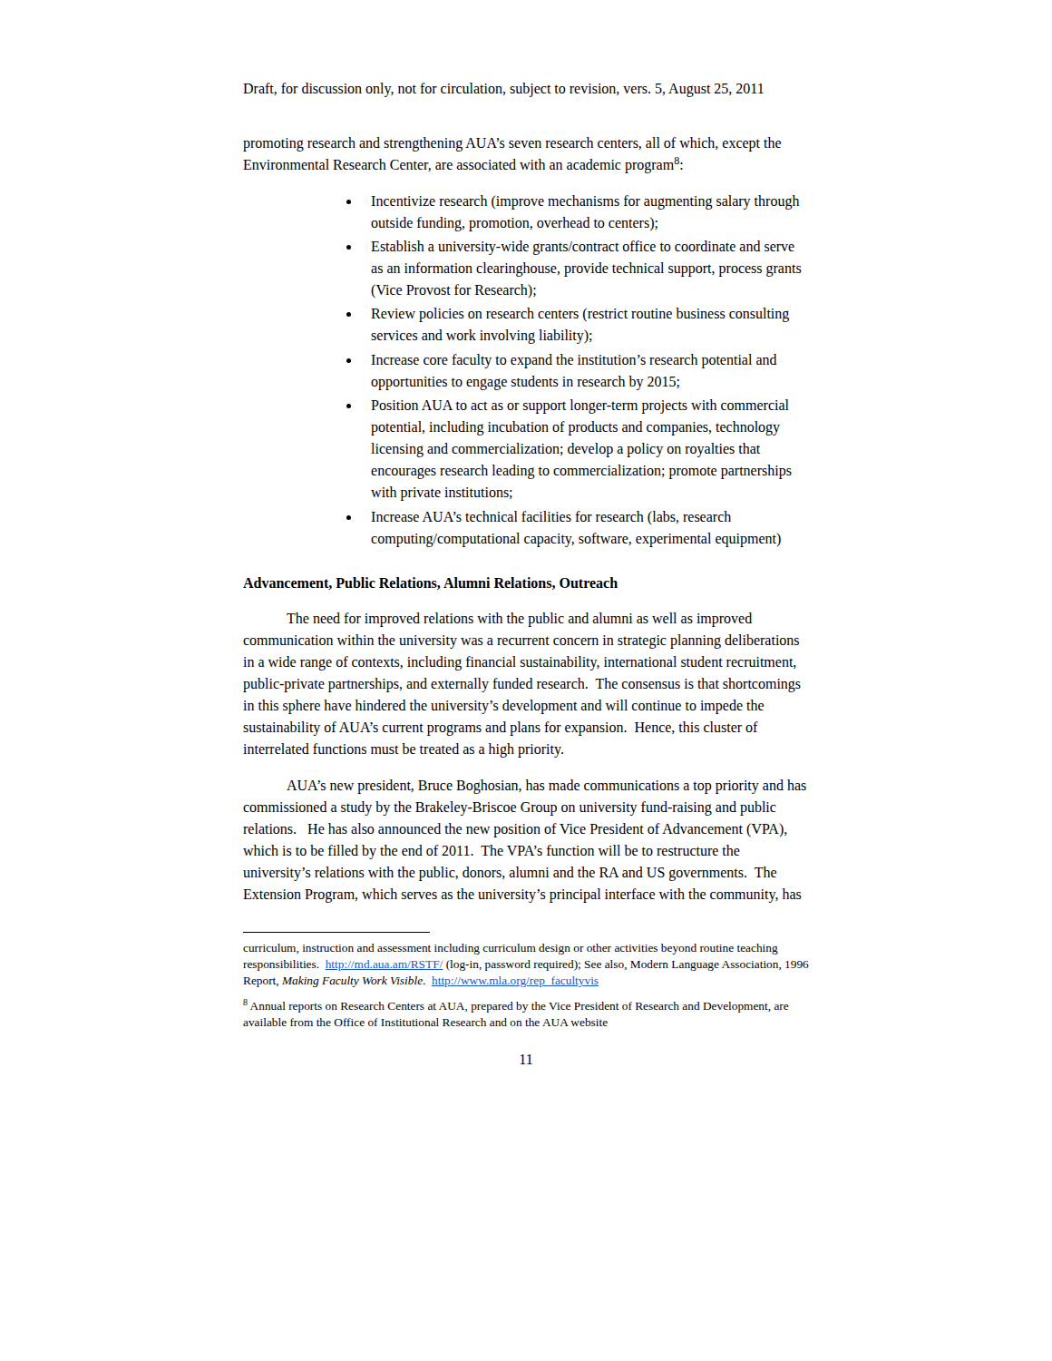Draft, for discussion only, not for circulation, subject to revision, vers. 5, August 25, 2011
promoting research and strengthening AUA’s seven research centers, all of which, except the Environmental Research Center, are associated with an academic program8:
Incentivize research (improve mechanisms for augmenting salary through outside funding, promotion, overhead to centers);
Establish a university-wide grants/contract office to coordinate and serve as an information clearinghouse, provide technical support, process grants (Vice Provost for Research);
Review policies on research centers (restrict routine business consulting services and work involving liability);
Increase core faculty to expand the institution’s research potential and opportunities to engage students in research by 2015;
Position AUA to act as or support longer-term projects with commercial potential, including incubation of products and companies, technology licensing and commercialization; develop a policy on royalties that encourages research leading to commercialization; promote partnerships with private institutions;
Increase AUA’s technical facilities for research (labs, research computing/computational capacity, software, experimental equipment)
Advancement, Public Relations, Alumni Relations, Outreach
The need for improved relations with the public and alumni as well as improved communication within the university was a recurrent concern in strategic planning deliberations in a wide range of contexts, including financial sustainability, international student recruitment, public-private partnerships, and externally funded research. The consensus is that shortcomings in this sphere have hindered the university’s development and will continue to impede the sustainability of AUA’s current programs and plans for expansion. Hence, this cluster of interrelated functions must be treated as a high priority.
AUA’s new president, Bruce Boghosian, has made communications a top priority and has commissioned a study by the Brakeley-Briscoe Group on university fund-raising and public relations. He has also announced the new position of Vice President of Advancement (VPA), which is to be filled by the end of 2011. The VPA’s function will be to restructure the university’s relations with the public, donors, alumni and the RA and US governments. The Extension Program, which serves as the university’s principal interface with the community, has
curriculum, instruction and assessment including curriculum design or other activities beyond routine teaching responsibilities. http://md.aua.am/RSTF/ (log-in, password required); See also, Modern Language Association, 1996 Report, Making Faculty Work Visible. http://www.mla.org/rep_facultyvis
8 Annual reports on Research Centers at AUA, prepared by the Vice President of Research and Development, are available from the Office of Institutional Research and on the AUA website
11